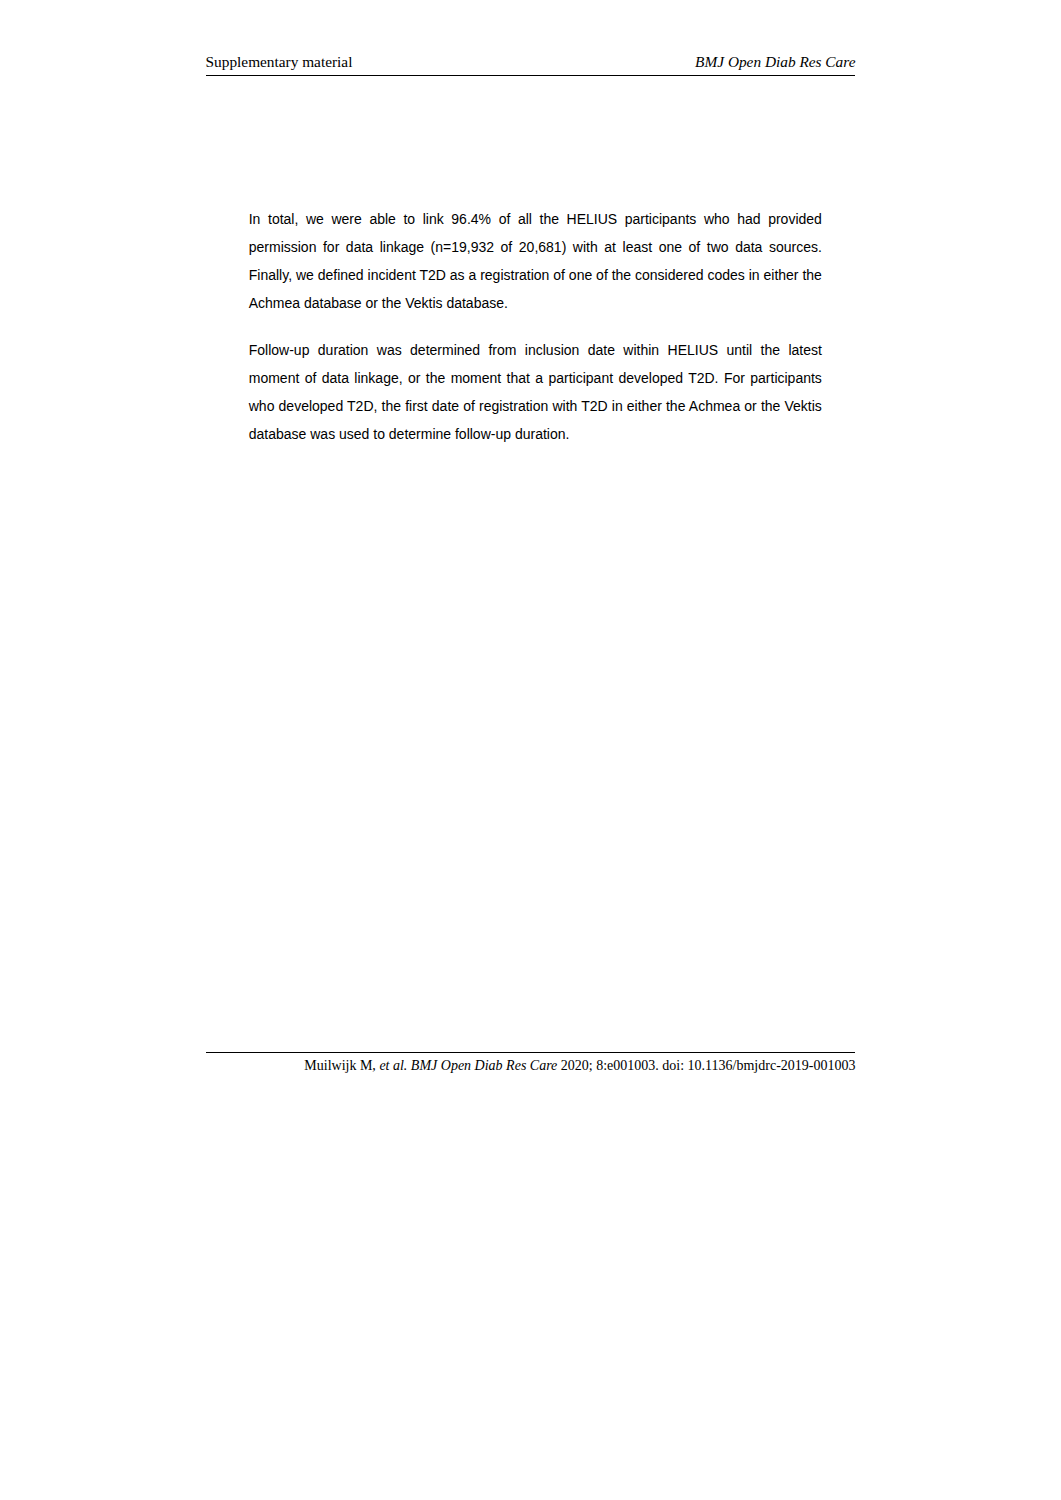Supplementary material BMJ Open Diab Res Care
In total, we were able to link 96.4% of all the HELIUS participants who had provided permission for data linkage (n=19,932 of 20,681) with at least one of two data sources. Finally, we defined incident T2D as a registration of one of the considered codes in either the Achmea database or the Vektis database.
Follow-up duration was determined from inclusion date within HELIUS until the latest moment of data linkage, or the moment that a participant developed T2D. For participants who developed T2D, the first date of registration with T2D in either the Achmea or the Vektis database was used to determine follow-up duration.
Muilwijk M, et al. BMJ Open Diab Res Care 2020; 8:e001003. doi: 10.1136/bmjdrc-2019-001003